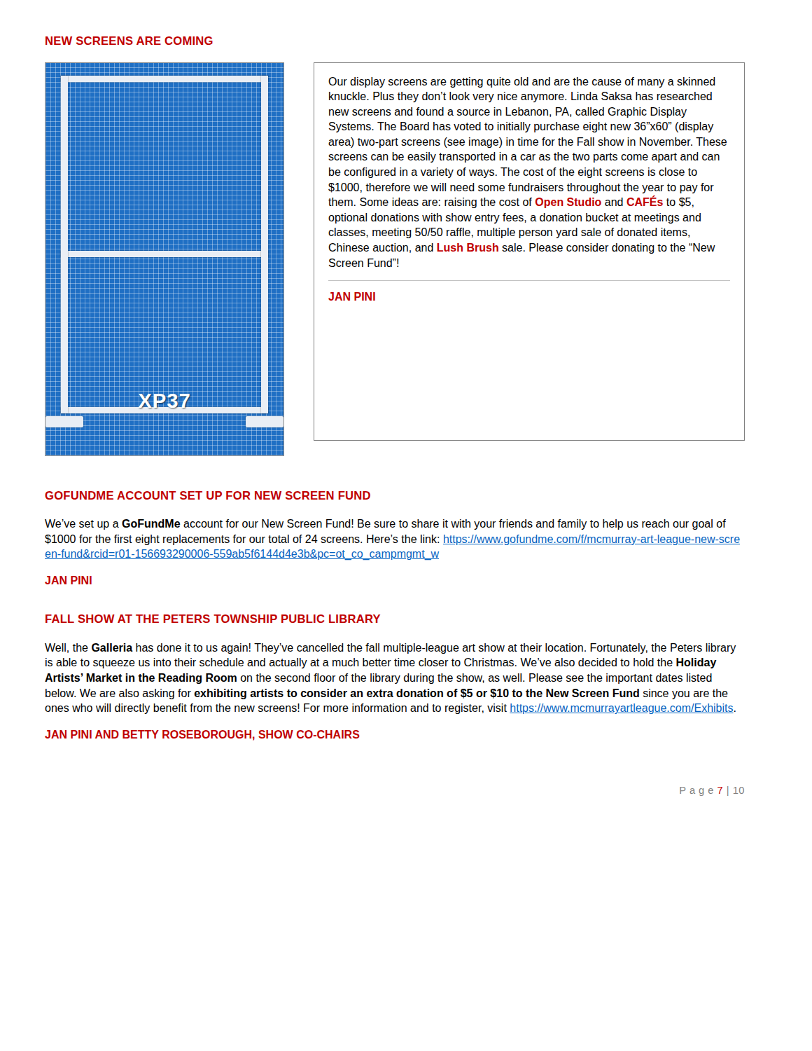NEW SCREENS ARE COMING
XP37
Our display screens are getting quite old and are the cause of many a skinned knuckle. Plus they don’t look very nice anymore. Linda Saksa has researched new screens and found a source in Lebanon, PA, called Graphic Display Systems. The Board has voted to initially purchase eight new 36”x60” (display area) two-part screens (see image) in time for the Fall show in November. These screens can be easily transported in a car as the two parts come apart and can be configured in a variety of ways. The cost of the eight screens is close to $1000, therefore we will need some fundraisers throughout the year to pay for them. Some ideas are: raising the cost of Open Studio and CAFÉs to $5, optional donations with show entry fees, a donation bucket at meetings and classes, meeting 50/50 raffle, multiple person yard sale of donated items, Chinese auction, and Lush Brush sale. Please consider donating to the “New Screen Fund”!
JAN PINI
GOFUNDME ACCOUNT SET UP FOR NEW SCREEN FUND
We’ve set up a GoFundMe account for our New Screen Fund! Be sure to share it with your friends and family to help us reach our goal of $1000 for the first eight replacements for our total of 24 screens. Here’s the link: https://www.gofundme.com/f/mcmurray-art-league-new-screen-fund&rcid=r01-156693290006-559ab5f6144d4e3b&pc=ot_co_campmgmt_w
JAN PINI
FALL SHOW AT THE PETERS TOWNSHIP PUBLIC LIBRARY
Well, the Galleria has done it to us again! They’ve cancelled the fall multiple-league art show at their location. Fortunately, the Peters library is able to squeeze us into their schedule and actually at a much better time closer to Christmas. We’ve also decided to hold the Holiday Artists’ Market in the Reading Room on the second floor of the library during the show, as well. Please see the important dates listed below. We are also asking for exhibiting artists to consider an extra donation of $5 or $10 to the New Screen Fund since you are the ones who will directly benefit from the new screens! For more information and to register, visit https://www.mcmurrayartleague.com/Exhibits.
JAN PINI AND BETTY ROSEBOROUGH, SHOW CO-CHAIRS
P a g e 7 | 10